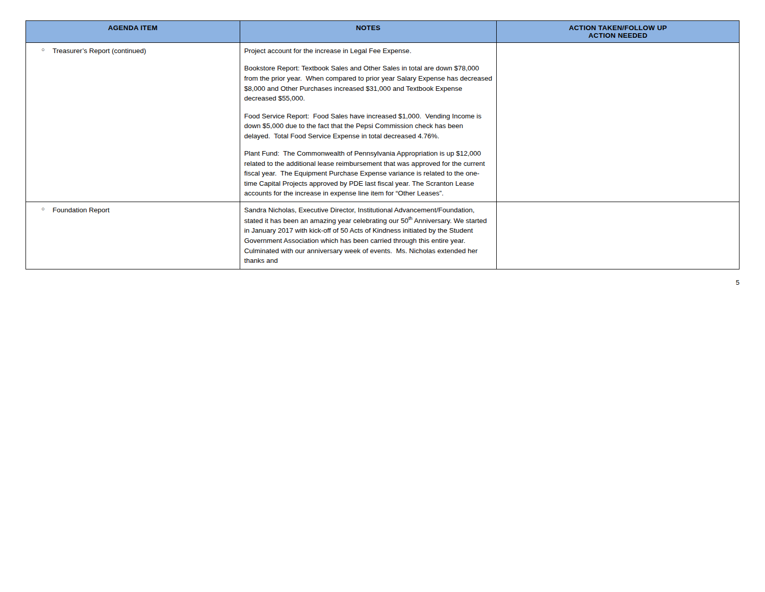| AGENDA ITEM | NOTES | ACTION TAKEN/FOLLOW UP ACTION NEEDED |
| --- | --- | --- |
| Treasurer’s Report (continued) | Project account for the increase in Legal Fee Expense. Bookstore Report: Textbook Sales and Other Sales in total are down $78,000 from the prior year. When compared to prior year Salary Expense has decreased $8,000 and Other Purchases increased $31,000 and Textbook Expense decreased $55,000. Food Service Report: Food Sales have increased $1,000. Vending Income is down $5,000 due to the fact that the Pepsi Commission check has been delayed. Total Food Service Expense in total decreased 4.76%. Plant Fund: The Commonwealth of Pennsylvania Appropriation is up $12,000 related to the additional lease reimbursement that was approved for the current fiscal year. The Equipment Purchase Expense variance is related to the one-time Capital Projects approved by PDE last fiscal year. The Scranton Lease accounts for the increase in expense line item for “Other Leases”. | |
| Foundation Report | Sandra Nicholas, Executive Director, Institutional Advancement/Foundation, stated it has been an amazing year celebrating our 50 th Anniversary. We started in January 2017 with kick-off of 50 Acts of Kindness initiated by the Student Government Association which has been carried through this entire year. Culminated with our anniversary week of events. Ms. Nicholas extended her thanks and | |
5